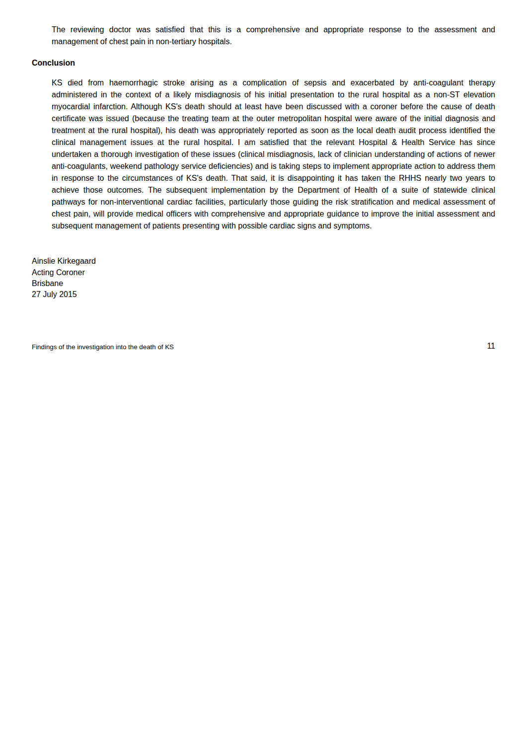The reviewing doctor was satisfied that this is a comprehensive and appropriate response to the assessment and management of chest pain in non-tertiary hospitals.
Conclusion
KS died from haemorrhagic stroke arising as a complication of sepsis and exacerbated by anti-coagulant therapy administered in the context of a likely misdiagnosis of his initial presentation to the rural hospital as a non-ST elevation myocardial infarction. Although KS's death should at least have been discussed with a coroner before the cause of death certificate was issued (because the treating team at the outer metropolitan hospital were aware of the initial diagnosis and treatment at the rural hospital), his death was appropriately reported as soon as the local death audit process identified the clinical management issues at the rural hospital. I am satisfied that the relevant Hospital & Health Service has since undertaken a thorough investigation of these issues (clinical misdiagnosis, lack of clinician understanding of actions of newer anti-coagulants, weekend pathology service deficiencies) and is taking steps to implement appropriate action to address them in response to the circumstances of KS's death. That said, it is disappointing it has taken the RHHS nearly two years to achieve those outcomes. The subsequent implementation by the Department of Health of a suite of statewide clinical pathways for non-interventional cardiac facilities, particularly those guiding the risk stratification and medical assessment of chest pain, will provide medical officers with comprehensive and appropriate guidance to improve the initial assessment and subsequent management of patients presenting with possible cardiac signs and symptoms.
Ainslie Kirkegaard
Acting Coroner
Brisbane
27 July 2015
Findings of the investigation into the death of KS 11